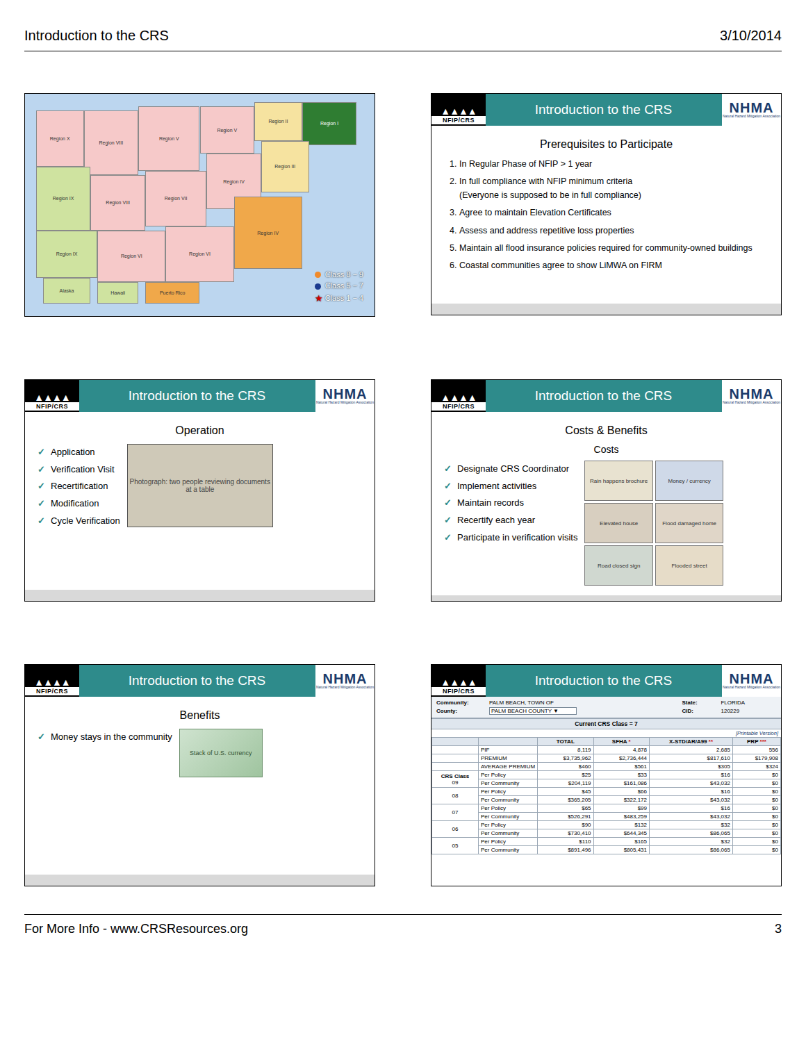Introduction to the CRS
3/10/2014
Region X
Region VIII
Region V
Region V
Region II
Region I
Region IX
Region VIII
Region VII
Region IV
Region III
Region IX
Region VI
Region VI
Region IV
Alaska
Hawaii
Puerto Rico
Class 8 − 9
Class 5 − 7
★Class 1 − 4
▲▲▲▲
NFIP/CRS
Introduction to the CRS
NHMA
Natural Hazard Mitigation Association
Prerequisites to Participate
In Regular Phase of NFIP > 1 year
In full compliance with NFIP minimum criteria
(Everyone is supposed to be in full compliance)
Agree to maintain Elevation Certificates
Assess and address repetitive loss properties
Maintain all flood insurance policies required for community-owned buildings
Coastal communities agree to show LiMWA on FIRM
▲▲▲▲
NFIP/CRS
Introduction to the CRS
NHMA
Natural Hazard Mitigation Association
Operation
Application
Verification Visit
Recertification
Modification
Cycle Verification
Photograph: two people reviewing documents at a table
▲▲▲▲
NFIP/CRS
Introduction to the CRS
NHMA
Natural Hazard Mitigation Association
Costs & Benefits
Costs
Designate CRS Coordinator
Implement activities
Maintain records
Recertify each year
Participate in verification visits
Rain happens brochure
Money / currency
Elevated house
Flood damaged home
Road closed sign
Flooded street
▲▲▲▲
NFIP/CRS
Introduction to the CRS
NHMA
Natural Hazard Mitigation Association
Benefits
Money stays in the community
Stack of U.S. currency
▲▲▲▲
NFIP/CRS
Introduction to the CRS
NHMA
Natural Hazard Mitigation Association
| Community: | PALM BEACH, TOWN OF | State: | FLORIDA |
| County: | PALM BEACH COUNTY ▼ | CID: | 120229 |
Current CRS Class = 7
[Printable Version]
| | | TOTAL | SFHA * | X-STD/AR/A99 ** | PRP *** |
| --- | --- | --- | --- | --- | --- |
| | PIF | 8,119 | 4,878 | 2,685 | 556 |
| | PREMIUM | $3,735,962 | $2,736,444 | $817,610 | $179,908 |
| | AVERAGE PREMIUM | $460 | $561 | $305 | $324 |
| CRS Class 09 | Per Policy | $25 | $33 | $16 | $0 |
| Per Community | $204,119 | $161,086 | $43,032 | $0 |
| 08 | Per Policy | $45 | $66 | $16 | $0 |
| Per Community | $365,205 | $322,172 | $43,032 | $0 |
| 07 | Per Policy | $65 | $99 | $16 | $0 |
| Per Community | $526,291 | $483,259 | $43,032 | $0 |
| 06 | Per Policy | $90 | $132 | $32 | $0 |
| Per Community | $730,410 | $644,345 | $86,065 | $0 |
| 05 | Per Policy | $110 | $165 | $32 | $0 |
| Per Community | $891,496 | $805,431 | $86,065 | $0 |
For More Info - www.CRSResources.org
3